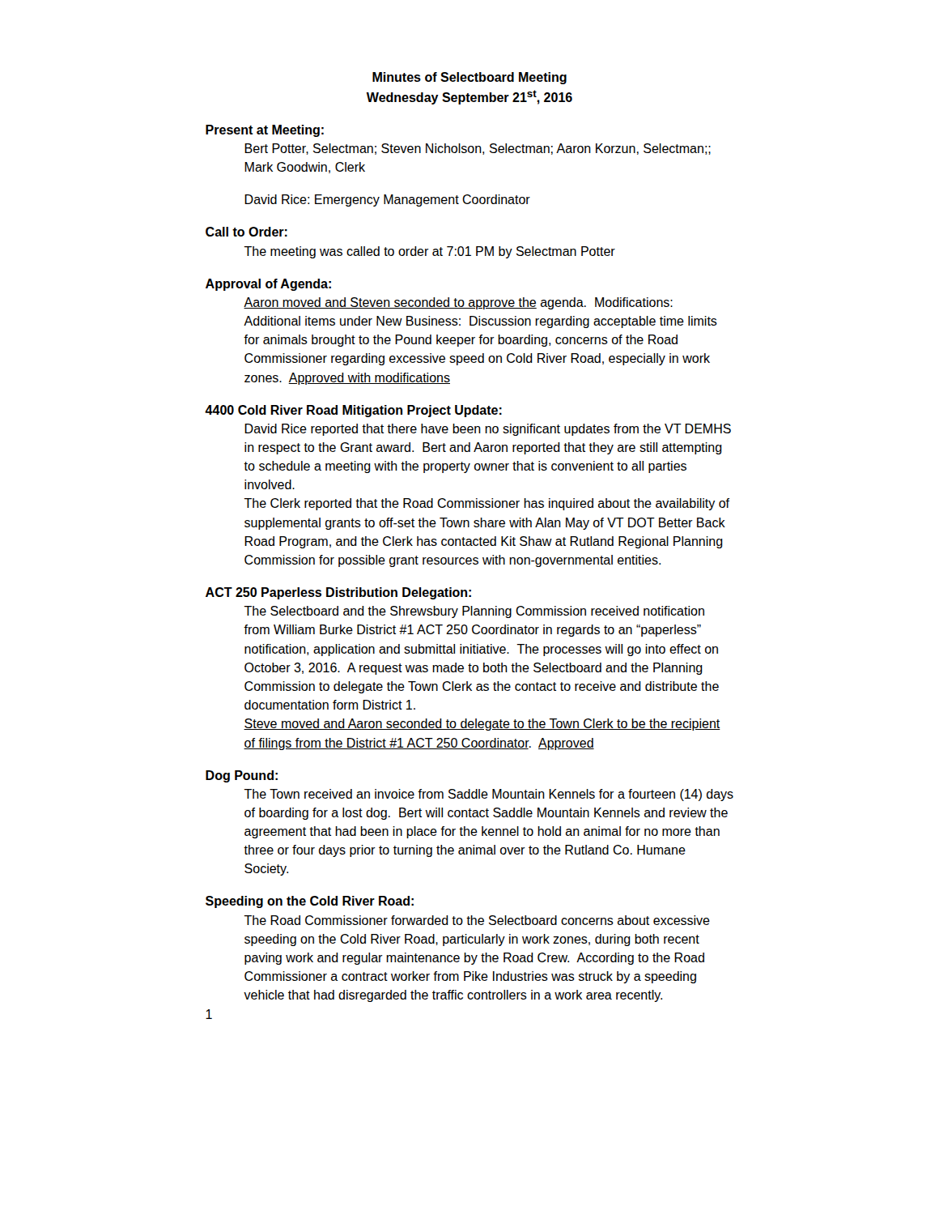Minutes of Selectboard Meeting Wednesday September 21st, 2016
Present at Meeting:
Bert Potter, Selectman; Steven Nicholson, Selectman; Aaron Korzun, Selectman;; Mark Goodwin, Clerk
David Rice: Emergency Management Coordinator
Call to Order:
The meeting was called to order at 7:01 PM by Selectman Potter
Approval of Agenda:
Aaron moved and Steven seconded to approve the agenda. Modifications: Additional items under New Business: Discussion regarding acceptable time limits for animals brought to the Pound keeper for boarding, concerns of the Road Commissioner regarding excessive speed on Cold River Road, especially in work zones. Approved with modifications
4400 Cold River Road Mitigation Project Update:
David Rice reported that there have been no significant updates from the VT DEMHS in respect to the Grant award. Bert and Aaron reported that they are still attempting to schedule a meeting with the property owner that is convenient to all parties involved.
The Clerk reported that the Road Commissioner has inquired about the availability of supplemental grants to off-set the Town share with Alan May of VT DOT Better Back Road Program, and the Clerk has contacted Kit Shaw at Rutland Regional Planning Commission for possible grant resources with non-governmental entities.
ACT 250 Paperless Distribution Delegation:
The Selectboard and the Shrewsbury Planning Commission received notification from William Burke District #1 ACT 250 Coordinator in regards to an “paperless” notification, application and submittal initiative. The processes will go into effect on October 3, 2016. A request was made to both the Selectboard and the Planning Commission to delegate the Town Clerk as the contact to receive and distribute the documentation form District 1.
Steve moved and Aaron seconded to delegate to the Town Clerk to be the recipient of filings from the District #1 ACT 250 Coordinator. Approved
Dog Pound:
The Town received an invoice from Saddle Mountain Kennels for a fourteen (14) days of boarding for a lost dog. Bert will contact Saddle Mountain Kennels and review the agreement that had been in place for the kennel to hold an animal for no more than three or four days prior to turning the animal over to the Rutland Co. Humane Society.
Speeding on the Cold River Road:
The Road Commissioner forwarded to the Selectboard concerns about excessive speeding on the Cold River Road, particularly in work zones, during both recent paving work and regular maintenance by the Road Crew. According to the Road Commissioner a contract worker from Pike Industries was struck by a speeding vehicle that had disregarded the traffic controllers in a work area recently.
1